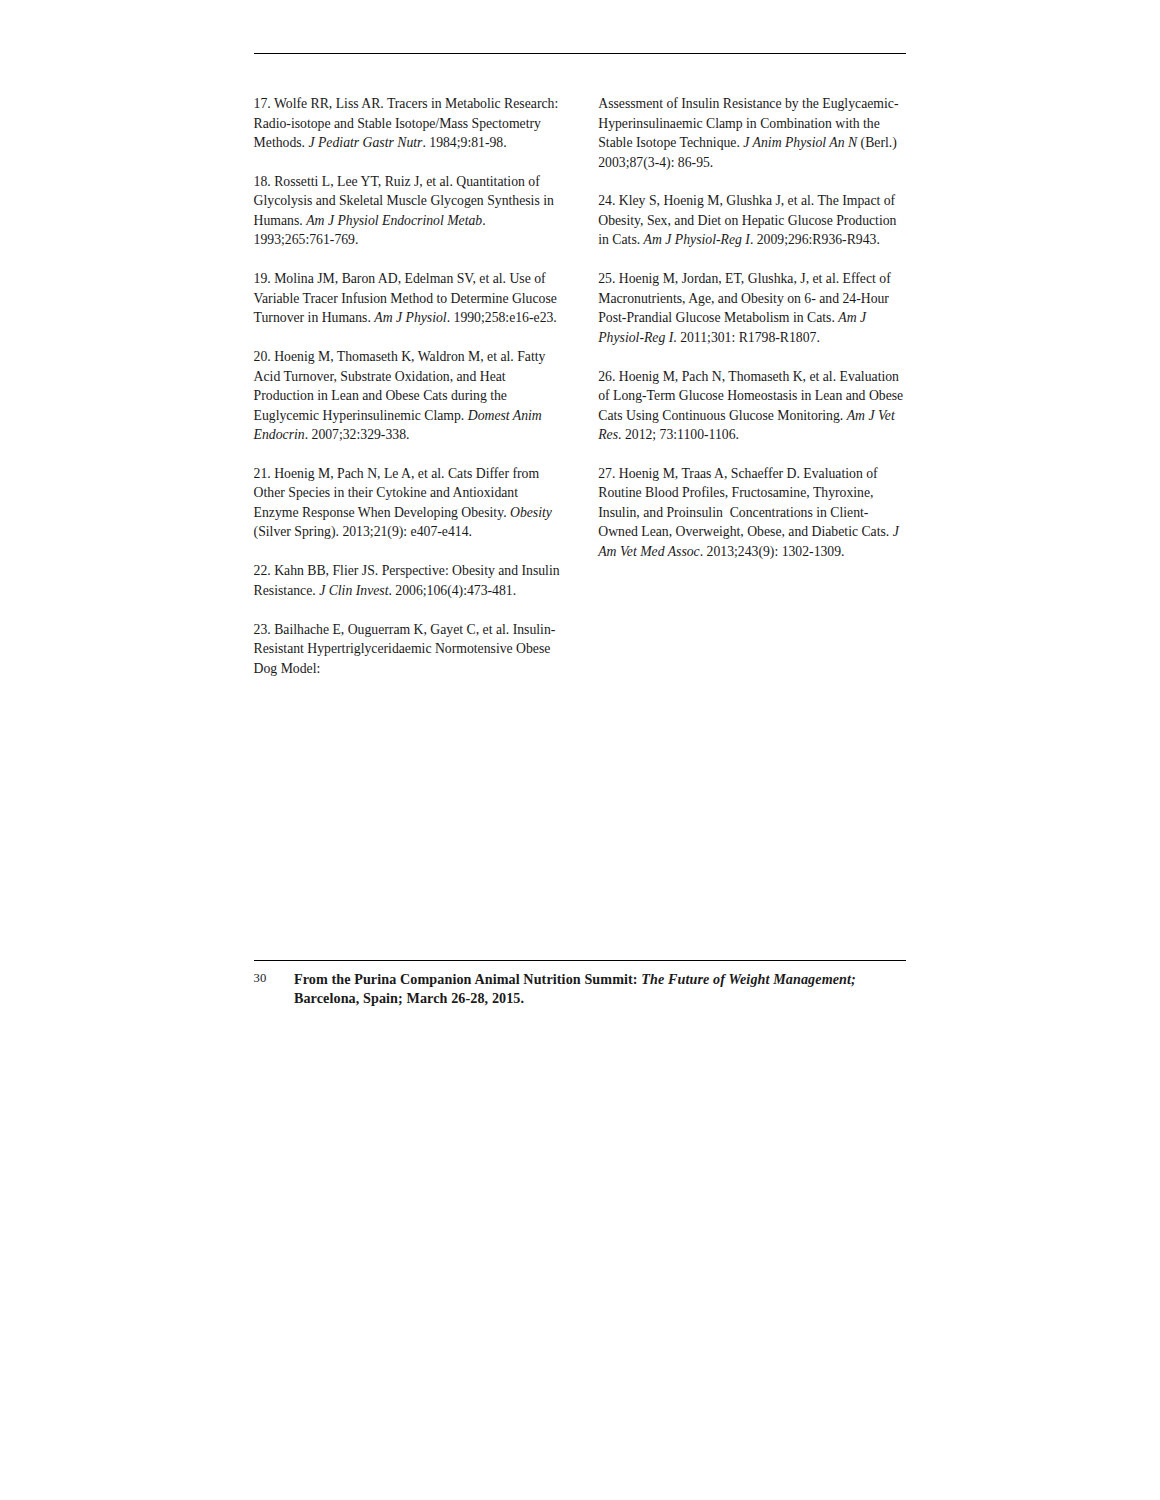17. Wolfe RR, Liss AR. Tracers in Metabolic Research: Radio-isotope and Stable Isotope/Mass Spectometry Methods. J Pediatr Gastr Nutr. 1984;9:81-98.
18. Rossetti L, Lee YT, Ruiz J, et al. Quantitation of Glycolysis and Skeletal Muscle Glycogen Synthesis in Humans. Am J Physiol Endocrinol Metab. 1993;265:761-769.
19. Molina JM, Baron AD, Edelman SV, et al. Use of Variable Tracer Infusion Method to Determine Glucose Turnover in Humans. Am J Physiol. 1990;258:e16-e23.
20. Hoenig M, Thomaseth K, Waldron M, et al. Fatty Acid Turnover, Substrate Oxidation, and Heat Production in Lean and Obese Cats during the Euglycemic Hyperinsulinemic Clamp. Domest Anim Endocrin. 2007;32:329-338.
21. Hoenig M, Pach N, Le A, et al. Cats Differ from Other Species in their Cytokine and Antioxidant Enzyme Response When Developing Obesity. Obesity (Silver Spring). 2013;21(9): e407-e414.
22. Kahn BB, Flier JS. Perspective: Obesity and Insulin Resistance. J Clin Invest. 2006;106(4):473-481.
23. Bailhache E, Ouguerram K, Gayet C, et al. Insulin-Resistant Hypertriglyceridaemic Normotensive Obese Dog Model:
Assessment of Insulin Resistance by the Euglycaemic-Hyperinsulinaemic Clamp in Combination with the Stable Isotope Technique. J Anim Physiol An N (Berl.) 2003;87(3-4): 86-95.
24. Kley S, Hoenig M, Glushka J, et al. The Impact of Obesity, Sex, and Diet on Hepatic Glucose Production in Cats. Am J Physiol-Reg I. 2009;296:R936-R943.
25. Hoenig M, Jordan, ET, Glushka, J, et al. Effect of Macronutrients, Age, and Obesity on 6- and 24-Hour Post-Prandial Glucose Metabolism in Cats. Am J Physiol-Reg I. 2011;301: R1798-R1807.
26. Hoenig M, Pach N, Thomaseth K, et al. Evaluation of Long-Term Glucose Homeostasis in Lean and Obese Cats Using Continuous Glucose Monitoring. Am J Vet Res. 2012; 73:1100-1106.
27. Hoenig M, Traas A, Schaeffer D. Evaluation of Routine Blood Profiles, Fructosamine, Thyroxine, Insulin, and Proinsulin Concentrations in Client-Owned Lean, Overweight, Obese, and Diabetic Cats. J Am Vet Med Assoc. 2013;243(9): 1302-1309.
30
From the Purina Companion Animal Nutrition Summit: The Future of Weight Management;
Barcelona, Spain; March 26-28, 2015.